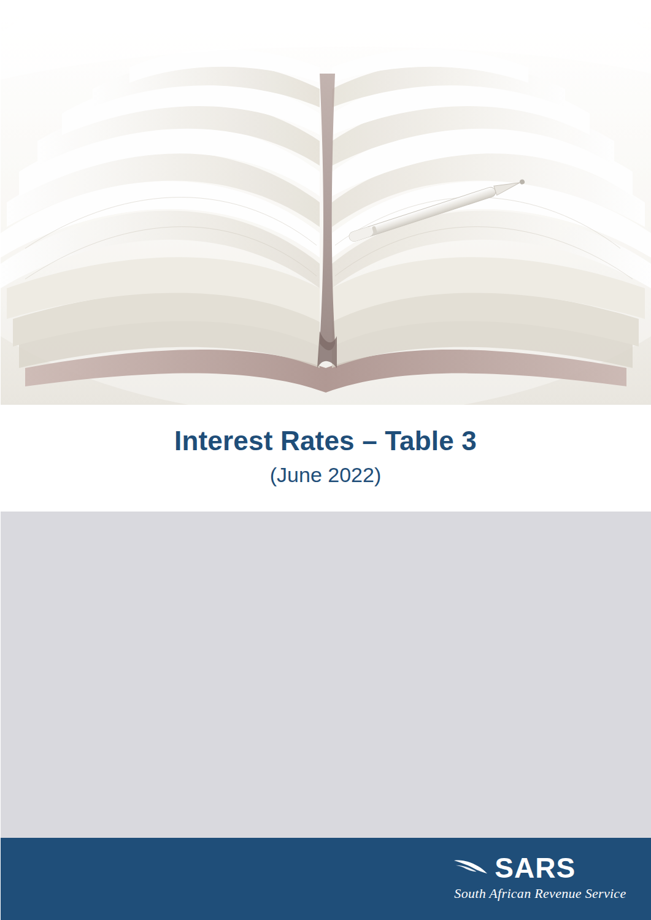Interest Rates – Table 3
(June 2022)
SARS
South African Revenue Service